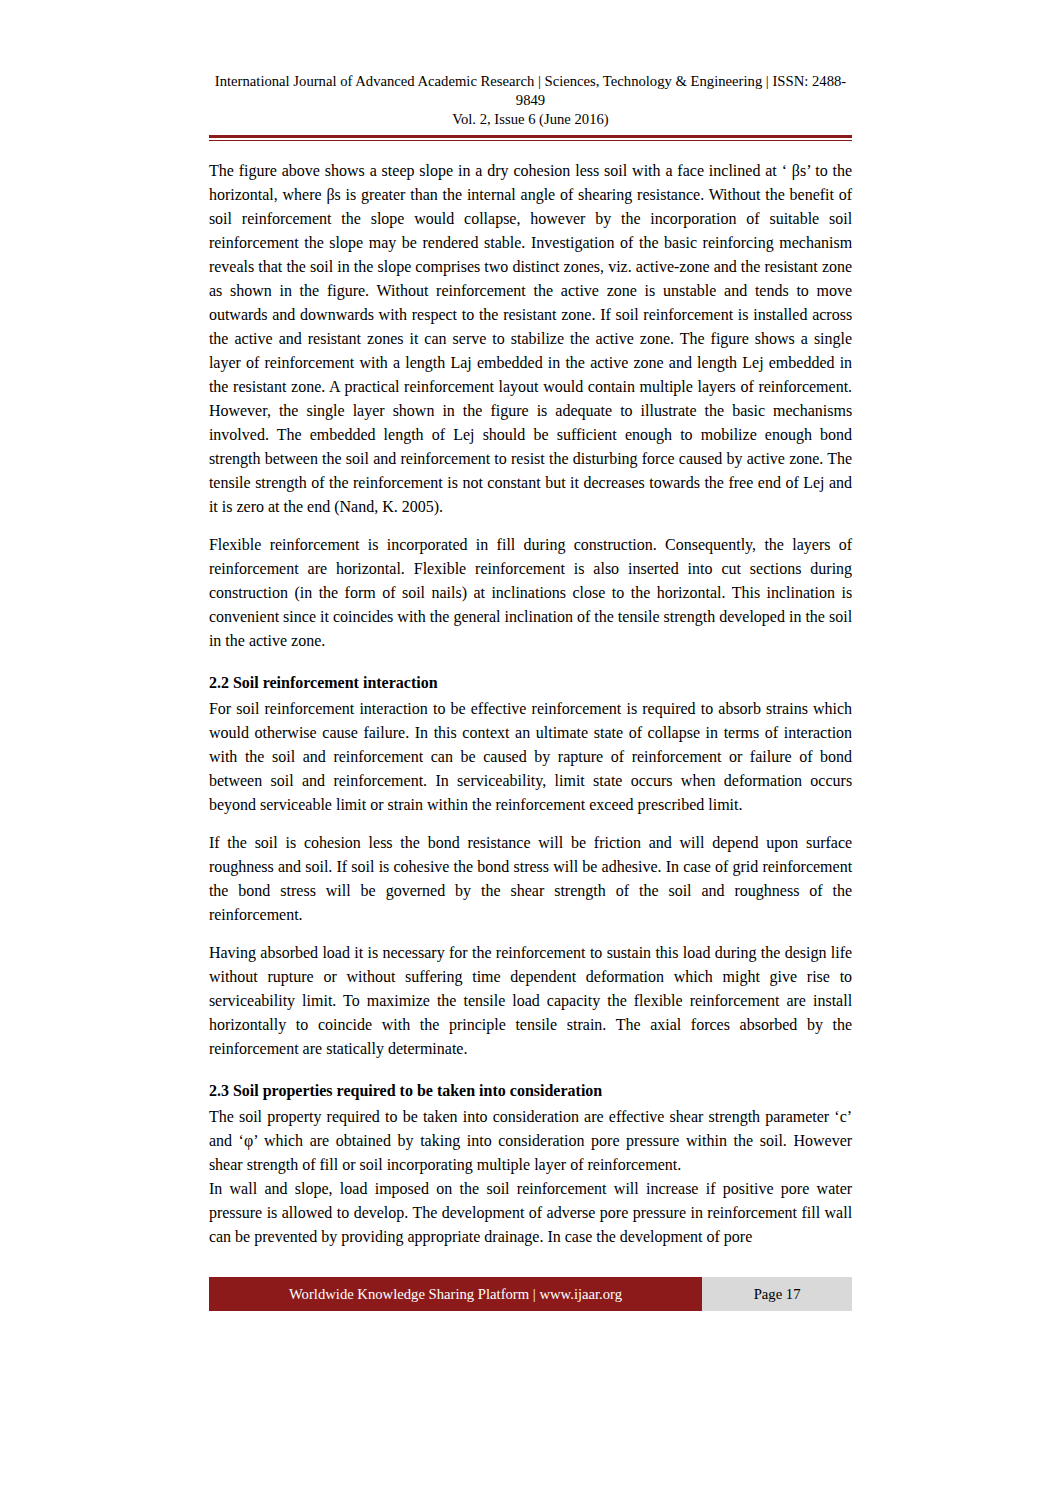International Journal of Advanced Academic Research | Sciences, Technology & Engineering | ISSN: 2488-9849 Vol. 2, Issue 6 (June 2016)
The figure above shows a steep slope in a dry cohesion less soil with a face inclined at ‘ βs’ to the horizontal, where βs is greater than the internal angle of shearing resistance. Without the benefit of soil reinforcement the slope would collapse, however by the incorporation of suitable soil reinforcement the slope may be rendered stable. Investigation of the basic reinforcing mechanism reveals that the soil in the slope comprises two distinct zones, viz. active-zone and the resistant zone as shown in the figure. Without reinforcement the active zone is unstable and tends to move outwards and downwards with respect to the resistant zone. If soil reinforcement is installed across the active and resistant zones it can serve to stabilize the active zone. The figure shows a single layer of reinforcement with a length Laj embedded in the active zone and length Lej embedded in the resistant zone. A practical reinforcement layout would contain multiple layers of reinforcement. However, the single layer shown in the figure is adequate to illustrate the basic mechanisms involved. The embedded length of Lej should be sufficient enough to mobilize enough bond strength between the soil and reinforcement to resist the disturbing force caused by active zone. The tensile strength of the reinforcement is not constant but it decreases towards the free end of Lej and it is zero at the end (Nand, K. 2005).
Flexible reinforcement is incorporated in fill during construction. Consequently, the layers of reinforcement are horizontal. Flexible reinforcement is also inserted into cut sections during construction (in the form of soil nails) at inclinations close to the horizontal. This inclination is convenient since it coincides with the general inclination of the tensile strength developed in the soil in the active zone.
2.2 Soil reinforcement interaction
For soil reinforcement interaction to be effective reinforcement is required to absorb strains which would otherwise cause failure. In this context an ultimate state of collapse in terms of interaction with the soil and reinforcement can be caused by rapture of reinforcement or failure of bond between soil and reinforcement. In serviceability, limit state occurs when deformation occurs beyond serviceable limit or strain within the reinforcement exceed prescribed limit.
If the soil is cohesion less the bond resistance will be friction and will depend upon surface roughness and soil. If soil is cohesive the bond stress will be adhesive. In case of grid reinforcement the bond stress will be governed by the shear strength of the soil and roughness of the reinforcement.
Having absorbed load it is necessary for the reinforcement to sustain this load during the design life without rupture or without suffering time dependent deformation which might give rise to serviceability limit. To maximize the tensile load capacity the flexible reinforcement are install horizontally to coincide with the principle tensile strain. The axial forces absorbed by the reinforcement are statically determinate.
2.3 Soil properties required to be taken into consideration
The soil property required to be taken into consideration are effective shear strength parameter ‘c’ and ‘φ’ which are obtained by taking into consideration pore pressure within the soil. However shear strength of fill or soil incorporating multiple layer of reinforcement.
In wall and slope, load imposed on the soil reinforcement will increase if positive pore water pressure is allowed to develop. The development of adverse pore pressure in reinforcement fill wall can be prevented by providing appropriate drainage. In case the development of pore
Worldwide Knowledge Sharing Platform | www.ijaar.org
Page 17